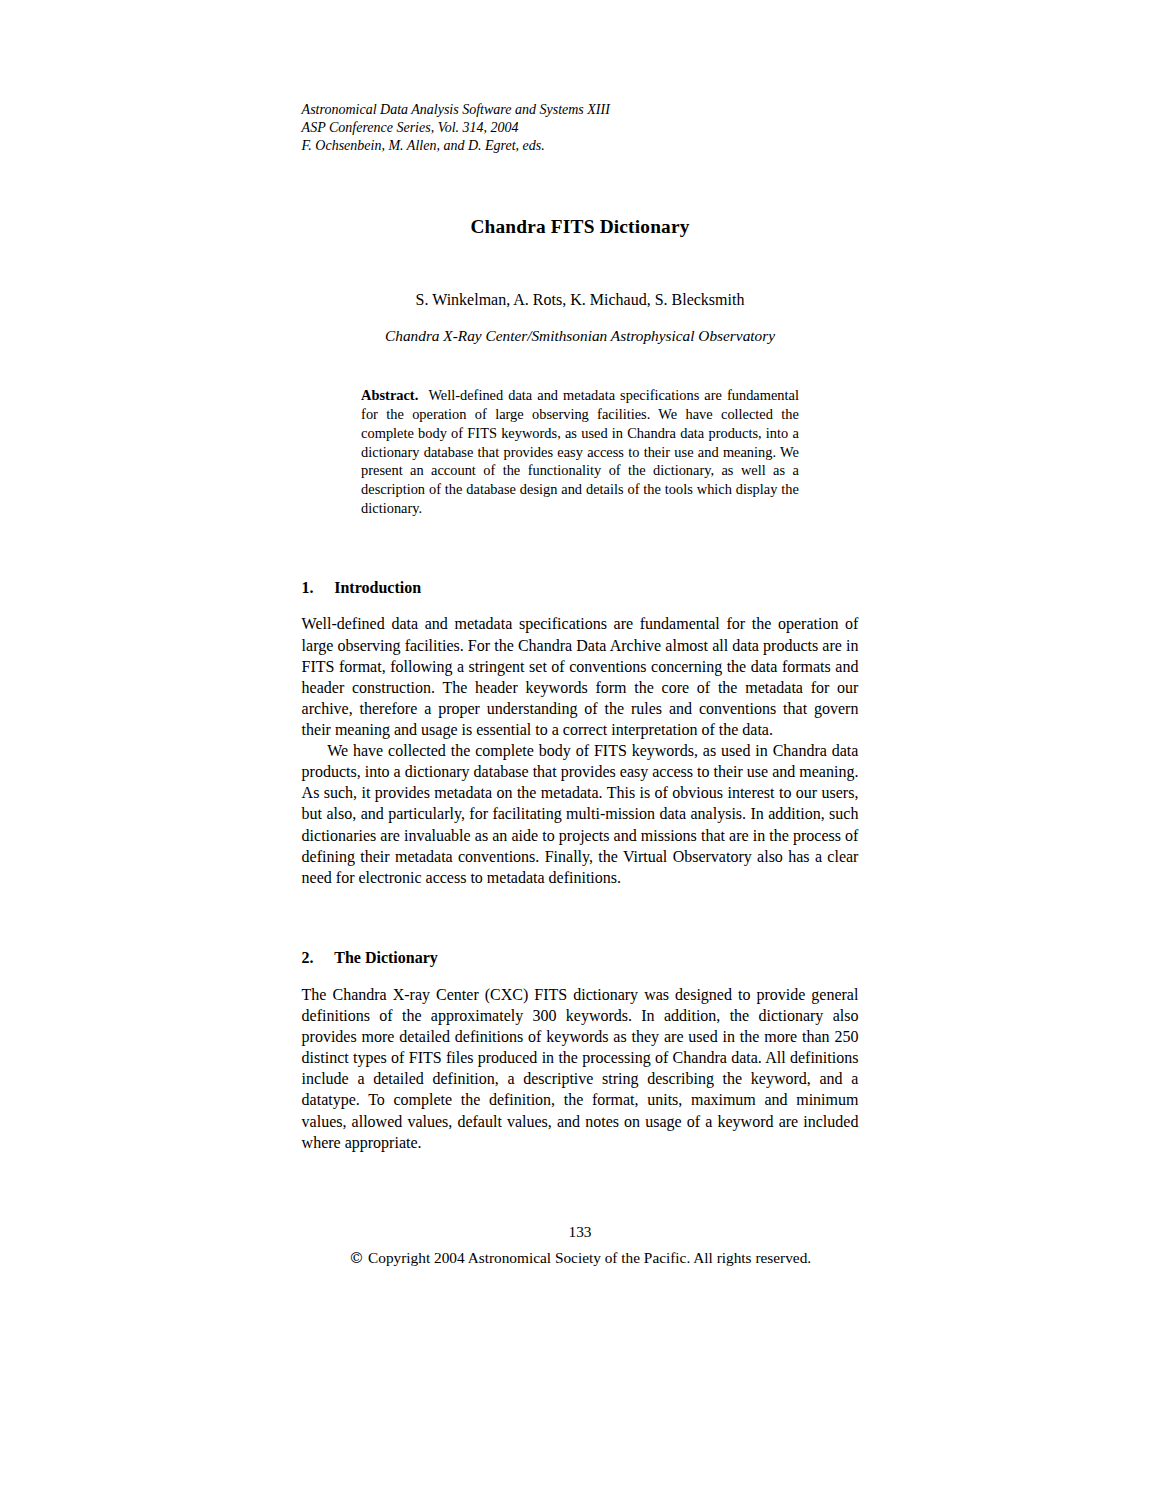Astronomical Data Analysis Software and Systems XIII
ASP Conference Series, Vol. 314, 2004
F. Ochsenbein, M. Allen, and D. Egret, eds.
Chandra FITS Dictionary
S. Winkelman, A. Rots, K. Michaud, S. Blecksmith
Chandra X-Ray Center/Smithsonian Astrophysical Observatory
Abstract. Well-defined data and metadata specifications are fundamental for the operation of large observing facilities. We have collected the complete body of FITS keywords, as used in Chandra data products, into a dictionary database that provides easy access to their use and meaning. We present an account of the functionality of the dictionary, as well as a description of the database design and details of the tools which display the dictionary.
1. Introduction
Well-defined data and metadata specifications are fundamental for the operation of large observing facilities. For the Chandra Data Archive almost all data products are in FITS format, following a stringent set of conventions concerning the data formats and header construction. The header keywords form the core of the metadata for our archive, therefore a proper understanding of the rules and conventions that govern their meaning and usage is essential to a correct interpretation of the data.
We have collected the complete body of FITS keywords, as used in Chandra data products, into a dictionary database that provides easy access to their use and meaning. As such, it provides metadata on the metadata. This is of obvious interest to our users, but also, and particularly, for facilitating multi-mission data analysis. In addition, such dictionaries are invaluable as an aide to projects and missions that are in the process of defining their metadata conventions. Finally, the Virtual Observatory also has a clear need for electronic access to metadata definitions.
2. The Dictionary
The Chandra X-ray Center (CXC) FITS dictionary was designed to provide general definitions of the approximately 300 keywords. In addition, the dictionary also provides more detailed definitions of keywords as they are used in the more than 250 distinct types of FITS files produced in the processing of Chandra data. All definitions include a detailed definition, a descriptive string describing the keyword, and a datatype. To complete the definition, the format, units, maximum and minimum values, allowed values, default values, and notes on usage of a keyword are included where appropriate.
133
© Copyright 2004 Astronomical Society of the Pacific. All rights reserved.